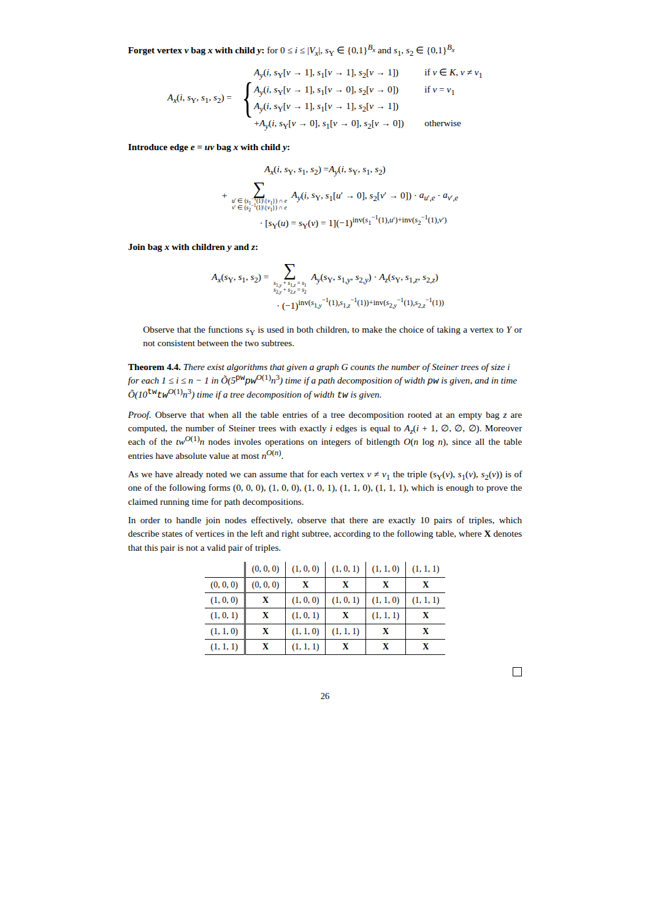Forget vertex v bag x with child y: for 0 ≤ i ≤ |Vx|, sY ∈ {0,1}Bx and s1, s2 ∈ {0,1}Bx
Ax(i, sY, s1, s2) = { Ay(i, sY[v → 1], s1[v → 1], s2[v → 1]) if v ∈ K, v ≠ v1 Ay(i, sY[v → 1], s1[v → 0], s2[v → 0]) if v = v1 Ay(i, sY[v → 1], s1[v → 1], s2[v → 1]) +Ay(i, sY[v → 0], s1[v → 0], s2[v → 0]) otherwise
Introduce edge e = uv bag x with child y:
Ax(i, sY, s1, s2) =Ay(i, sY, s1, s2) + ∑ u′ ∈ (s1−1(1)\{v1}) ∩ e v′ ∈ (s2−1(1)\{v1}) ∩ e Ay(i, sY, s1[u′ → 0], s2[v′ → 0]) · au′,e · av′,e · [sY(u) = sY(v) = 1](−1)inv(s1−1(1),u′)+inv(s2−1(1),v′)
Join bag x with children y and z:
Ax(sY, s1, s2) = ∑ s1,y + s1,z = s1 s2,y + s2,z = s2 Ay(sY, s1,y, s2,y) · Az(sY, s1,z, s2,z) · (−1)inv(s1,y−1(1),s1,z−1(1))+inv(s2,y−1(1),s2,z−1(1))
Observe that the functions sY is used in both children, to make the choice of taking a vertex to Y or not consistent between the two subtrees.
Theorem 4.4. There exist algorithms that given a graph G counts the number of Steiner trees of size i for each 1 ≤ i ≤ n − 1 in Õ(5pwpwO(1)n3) time if a path decomposition of width pw is given, and in time Õ(10twtwO(1)n3) time if a tree decomposition of width tw is given.
Proof. Observe that when all the table entries of a tree decomposition rooted at an empty bag z are computed, the number of Steiner trees with exactly i edges is equal to Az(i + 1, ∅, ∅, ∅). Moreover each of the twO(1)n nodes involes operations on integers of bitlength O(n log n), since all the table entries have absolute value at most nO(n).
As we have already noted we can assume that for each vertex v ≠ v1 the triple (sY(v), s1(v), s2(v)) is of one of the following forms (0, 0, 0), (1, 0, 0), (1, 0, 1), (1, 1, 0), (1, 1, 1), which is enough to prove the claimed running time for path decompositions.
In order to handle join nodes effectively, observe that there are exactly 10 pairs of triples, which describe states of vertices in the left and right subtree, according to the following table, where X denotes that this pair is not a valid pair of triples.
| | (0, 0, 0) | (1, 0, 0) | (1, 0, 1) | (1, 1, 0) | (1, 1, 1) |
| (0, 0, 0) | (0, 0, 0) | X | X | X | X |
| (1, 0, 0) | X | (1, 0, 0) | (1, 0, 1) | (1, 1, 0) | (1, 1, 1) |
| (1, 0, 1) | X | (1, 0, 1) | X | (1, 1, 1) | X |
| (1, 1, 0) | X | (1, 1, 0) | (1, 1, 1) | X | X |
| (1, 1, 1) | X | (1, 1, 1) | X | X | X |
26